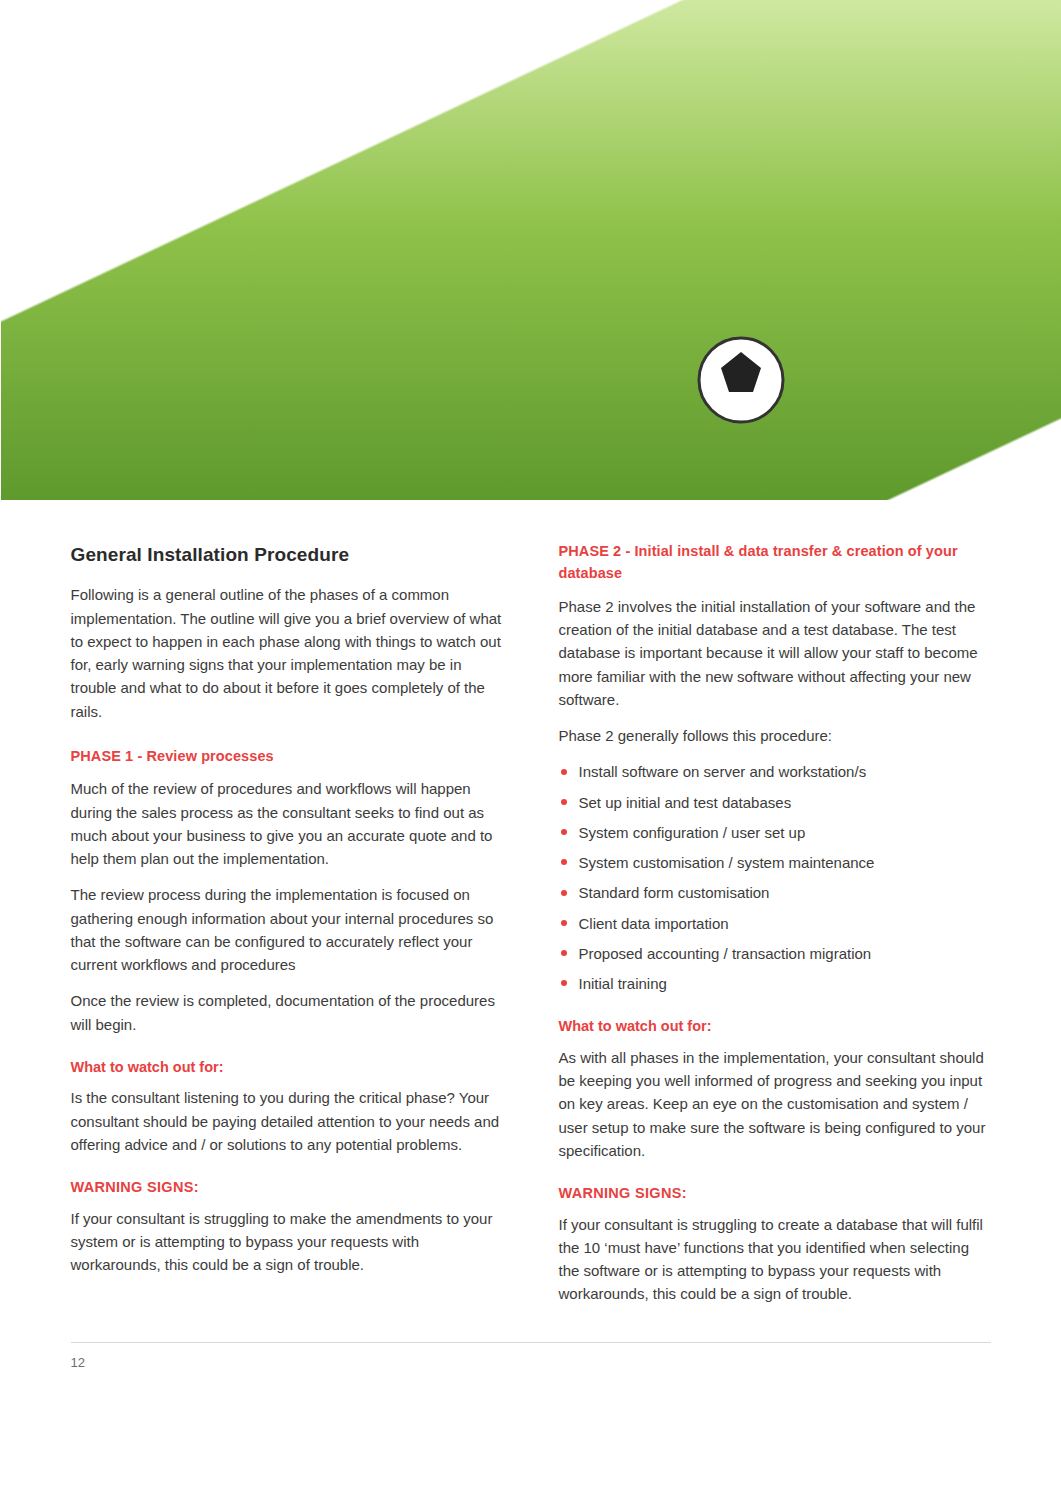General Installation Procedure
Following is a general outline of the phases of a common implementation. The outline will give you a brief overview of what to expect to happen in each phase along with things to watch out for, early warning signs that your implementation may be in trouble and what to do about it before it goes completely of the rails.
PHASE 1 - Review processes
Much of the review of procedures and workflows will happen during the sales process as the consultant seeks to find out as much about your business to give you an accurate quote and to help them plan out the implementation.
The review process during the implementation is focused on gathering enough information about your internal procedures so that the software can be configured to accurately reflect your current workflows and procedures
Once the review is completed, documentation of the procedures will begin.
What to watch out for:
Is the consultant listening to you during the critical phase? Your consultant should be paying detailed attention to your needs and offering advice and / or solutions to any potential problems.
Warning signs:
If your consultant is struggling to make the amendments to your system or is attempting to bypass your requests with workarounds, this could be a sign of trouble.
PHASE 2 - Initial install & data transfer & creation of your database
Phase 2 involves the initial installation of your software and the creation of the initial database and a test database. The test database is important because it will allow your staff to become more familiar with the new software without affecting your new software.
Phase 2 generally follows this procedure:
Install software on server and workstation/s
Set up initial and test databases
System configuration / user set up
System customisation / system maintenance
Standard form customisation
Client data importation
Proposed accounting / transaction migration
Initial training
What to watch out for:
As with all phases in the implementation, your consultant should be keeping you well informed of progress and seeking you input on key areas. Keep an eye on the customisation and system / user setup to make sure the software is being configured to your specification.
Warning signs:
If your consultant is struggling to create a database that will fulfil the 10 ‘must have’ functions that you identified when selecting the software or is attempting to bypass your requests with workarounds, this could be a sign of trouble.
12